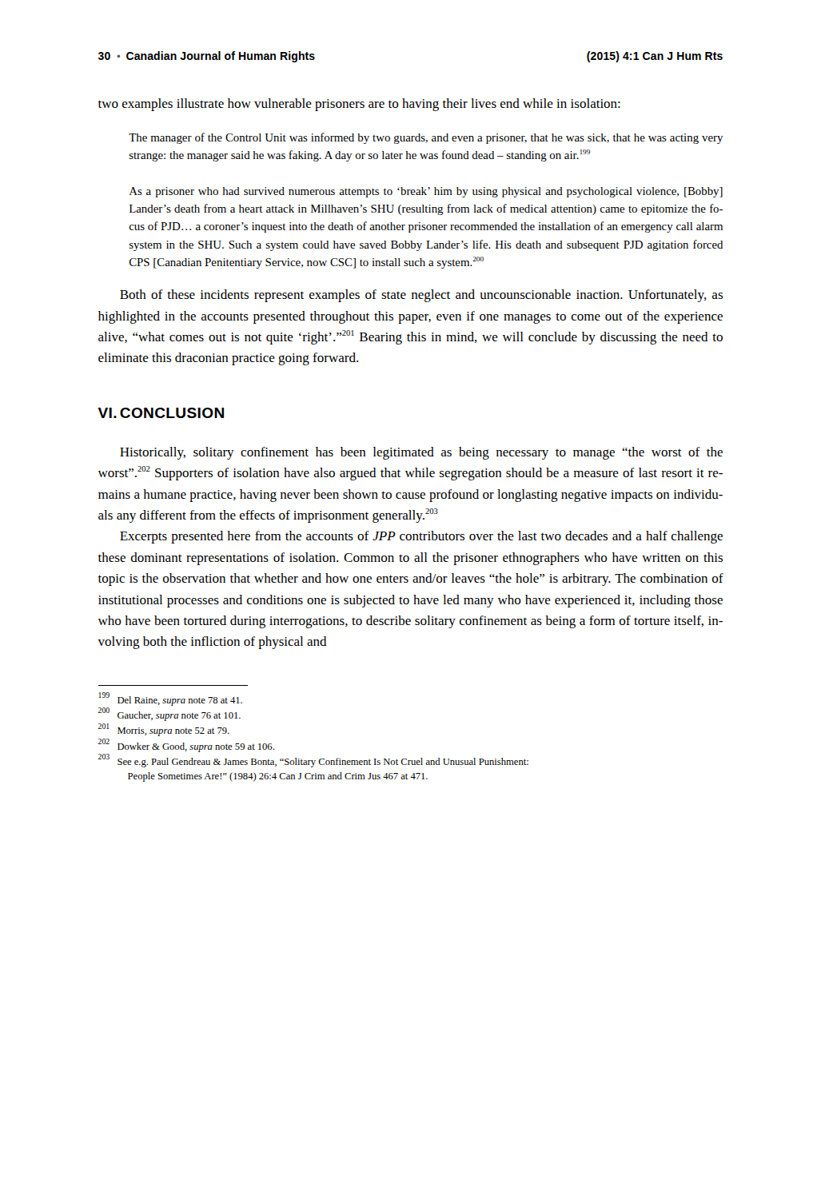30▪Canadian Journal of Human Rights (2015) 4:1 Can J Hum Rts
two examples illustrate how vulnerable prisoners are to having their lives end while in isolation:
The manager of the Control Unit was informed by two guards, and even a prisoner, that he was sick, that he was acting very strange: the manager said he was faking. A day or so later he was found dead – standing on air.199
As a prisoner who had survived numerous attempts to ‘break’ him by using physical and psychological violence, [Bobby] Lander’s death from a heart attack in Millhaven’s SHU (resulting from lack of medical attention) came to epitomize the focus of PJD… a coroner’s inquest into the death of another prisoner recommended the installation of an emergency call alarm system in the SHU. Such a system could have saved Bobby Lander’s life. His death and subsequent PJD agitation forced CPS [Canadian Penitentiary Service, now CSC] to install such a system.200
Both of these incidents represent examples of state neglect and uncounscionable inaction. Unfortunately, as highlighted in the accounts presented throughout this paper, even if one manages to come out of the experience alive, “what comes out is not quite ‘right’.”201 Bearing this in mind, we will conclude by discussing the need to eliminate this draconian practice going forward.
VI. CONCLUSION
Historically, solitary confinement has been legitimated as being necessary to manage “the worst of the worst”.202 Supporters of isolation have also argued that while segregation should be a measure of last resort it remains a humane practice, having never been shown to cause profound or longlasting negative impacts on individuals any different from the effects of imprisonment generally.203
Excerpts presented here from the accounts of JPP contributors over the last two decades and a half challenge these dominant representations of isolation. Common to all the prisoner ethnographers who have written on this topic is the observation that whether and how one enters and/or leaves “the hole” is arbitrary. The combination of institutional processes and conditions one is subjected to have led many who have experienced it, including those who have been tortured during interrogations, to describe solitary confinement as being a form of torture itself, involving both the infliction of physical and
199 Del Raine, supra note 78 at 41.
200 Gaucher, supra note 76 at 101.
201 Morris, supra note 52 at 79.
202 Dowker & Good, supra note 59 at 106.
203 See e.g. Paul Gendreau & James Bonta, “Solitary Confinement Is Not Cruel and Unusual Punishment:
People Sometimes Are!” (1984) 26:4 Can J Crim and Crim Jus 467 at 471.